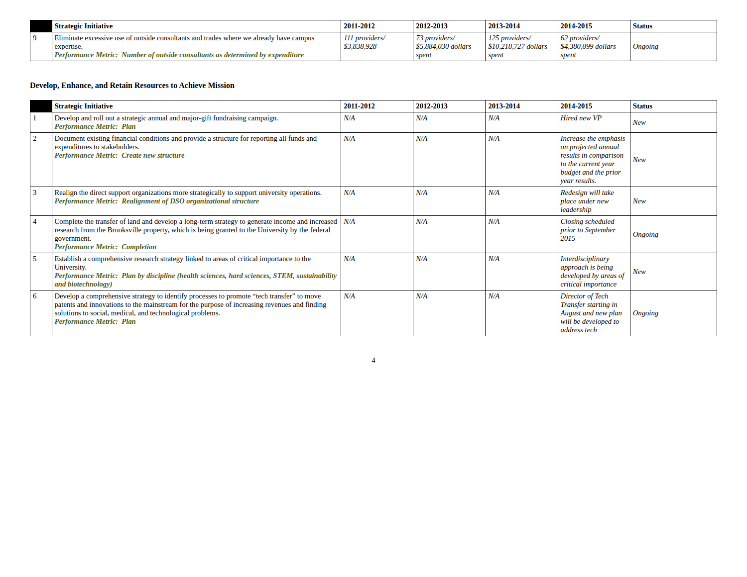| | Strategic Initiative | 2011-2012 | 2012-2013 | 2013-2014 | 2014-2015 | Status |
| --- | --- | --- | --- | --- | --- | --- |
| 9 | Eliminate excessive use of outside consultants and trades where we already have campus expertise. Performance Metric: Number of outside consultants as determined by expenditure | 111 providers/ $3,838,928 | 73 providers/ $5,884,030 dollars spent | 125 providers/ $10,218,727 dollars spent | 62 providers/ $4,380,099 dollars spent | Ongoing |
Develop, Enhance, and Retain Resources to Achieve Mission
| | Strategic Initiative | 2011-2012 | 2012-2013 | 2013-2014 | 2014-2015 | Status |
| --- | --- | --- | --- | --- | --- | --- |
| 1 | Develop and roll out a strategic annual and major-gift fundraising campaign. Performance Metric: Plan | N/A | N/A | N/A | Hired new VP | New |
| 2 | Document existing financial conditions and provide a structure for reporting all funds and expenditures to stakeholders. Performance Metric: Create new structure | N/A | N/A | N/A | Increase the emphasis on projected annual results in comparison to the current year budget and the prior year results. | New |
| 3 | Realign the direct support organizations more strategically to support university operations. Performance Metric: Realignment of DSO organizational structure | N/A | N/A | N/A | Redesign will take place under new leadership | New |
| 4 | Complete the transfer of land and develop a long-term strategy to generate income and increased research from the Brooksville property, which is being granted to the University by the federal government. Performance Metric: Completion | N/A | N/A | N/A | Closing scheduled prior to September 2015 | Ongoing |
| 5 | Establish a comprehensive research strategy linked to areas of critical importance to the University. Performance Metric: Plan by discipline (health sciences, hard sciences, STEM, sustainability and biotechnology) | N/A | N/A | N/A | Interdisciplinary approach is being developed by areas of critical importance | New |
| 6 | Develop a comprehensive strategy to identify processes to promote “tech transfer” to move patents and innovations to the mainstream for the purpose of increasing revenues and finding solutions to social, medical, and technological problems. Performance Metric: Plan | N/A | N/A | N/A | Director of Tech Transfer starting in August and new plan will be developed to address tech | Ongoing |
4